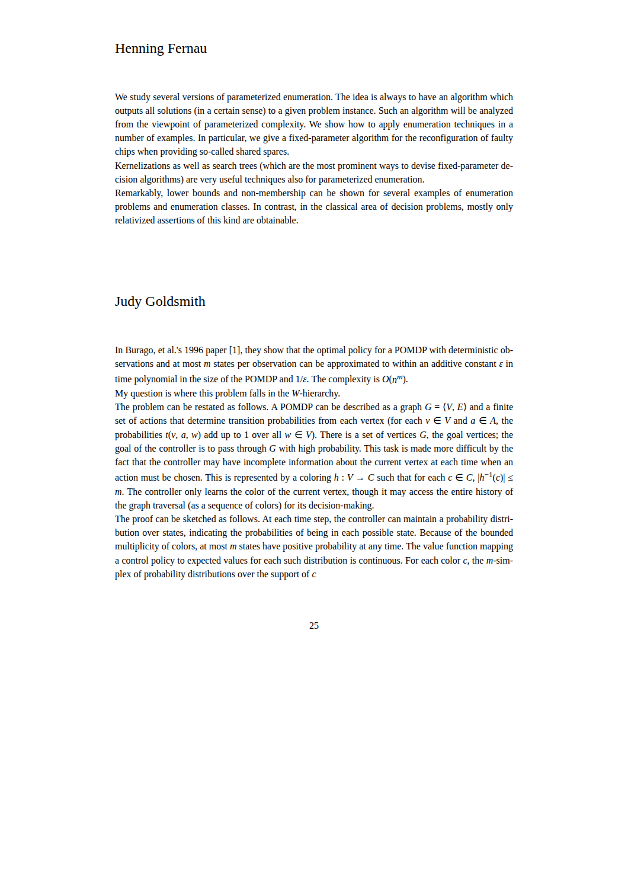Henning Fernau
We study several versions of parameterized enumeration. The idea is always to have an algorithm which outputs all solutions (in a certain sense) to a given problem instance. Such an algorithm will be analyzed from the viewpoint of parameterized complexity. We show how to apply enumeration techniques in a number of examples. In particular, we give a fixed-parameter algorithm for the reconfiguration of faulty chips when providing so-called shared spares.
Kernelizations as well as search trees (which are the most prominent ways to devise fixed-parameter decision algorithms) are very useful techniques also for parameterized enumeration.
Remarkably, lower bounds and non-membership can be shown for several examples of enumeration problems and enumeration classes. In contrast, in the classical area of decision problems, mostly only relativized assertions of this kind are obtainable.
Judy Goldsmith
In Burago, et al.'s 1996 paper [1], they show that the optimal policy for a POMDP with deterministic observations and at most m states per observation can be approximated to within an additive constant ε in time polynomial in the size of the POMDP and 1/ε. The complexity is O(nm).
My question is where this problem falls in the W-hierarchy.
The problem can be restated as follows. A POMDP can be described as a graph G = ⟨V, E⟩ and a finite set of actions that determine transition probabilities from each vertex (for each v ∈ V and a ∈ A, the probabilities t(v, a, w) add up to 1 over all w ∈ V). There is a set of vertices G, the goal vertices; the goal of the controller is to pass through G with high probability. This task is made more difficult by the fact that the controller may have incomplete information about the current vertex at each time when an action must be chosen. This is represented by a coloring h : V → C such that for each c ∈ C, |h−1(c)| ≤ m. The controller only learns the color of the current vertex, though it may access the entire history of the graph traversal (as a sequence of colors) for its decision-making.
The proof can be sketched as follows. At each time step, the controller can maintain a probability distribution over states, indicating the probabilities of being in each possible state. Because of the bounded multiplicity of colors, at most m states have positive probability at any time. The value function mapping a control policy to expected values for each such distribution is continuous. For each color c, the m-simplex of probability distributions over the support of c
25